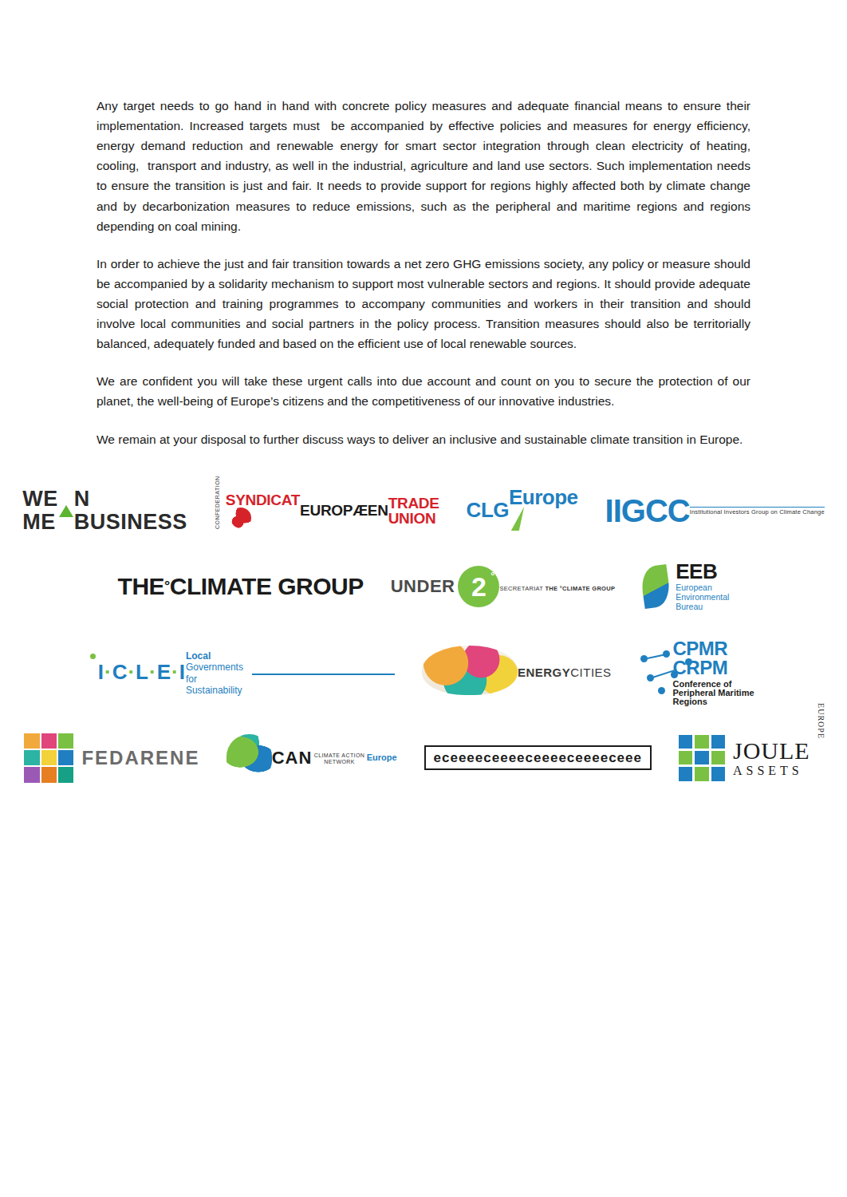Any target needs to go hand in hand with concrete policy measures and adequate financial means to ensure their implementation. Increased targets must be accompanied by effective policies and measures for energy efficiency, energy demand reduction and renewable energy for smart sector integration through clean electricity of heating, cooling, transport and industry, as well in the industrial, agriculture and land use sectors. Such implementation needs to ensure the transition is just and fair. It needs to provide support for regions highly affected both by climate change and by decarbonization measures to reduce emissions, such as the peripheral and maritime regions and regions depending on coal mining.
In order to achieve the just and fair transition towards a net zero GHG emissions society, any policy or measure should be accompanied by a solidarity mechanism to support most vulnerable sectors and regions. It should provide adequate social protection and training programmes to accompany communities and workers in their transition and should involve local communities and social partners in the policy process. Transition measures should also be territorially balanced, adequately funded and based on the efficient use of local renewable sources.
We are confident you will take these urgent calls into due account and count on you to secure the protection of our planet, the well-being of Europe’s citizens and the competitiveness of our innovative industries.
We remain at your disposal to further discuss ways to deliver an inclusive and sustainable climate transition in Europe.
WE ME N
BUSINESS
CONFEDERATION
SYNDICAT
EUROPÆEN
TRADE UNION
CLG
Europe
II GCC
Institutional Investors Group on Climate Change
THE °CLIMATE GROUP
UNDER 2°
SECRETARIAT THE °CLIMATE GROUP
EEB
European
Environmental
Bureau
I·C·L·E·I
Local
Governments
for Sustainability
ENERGYCITIES
CPMR
CRPM
Conference of Peripheral Maritime Regions
FEDARENE
CAN
CLIMATE ACTION NETWORK
Europe
eceee
eceee
eceee
eceee
eceee
JOULE
ASSETS
EUROPE